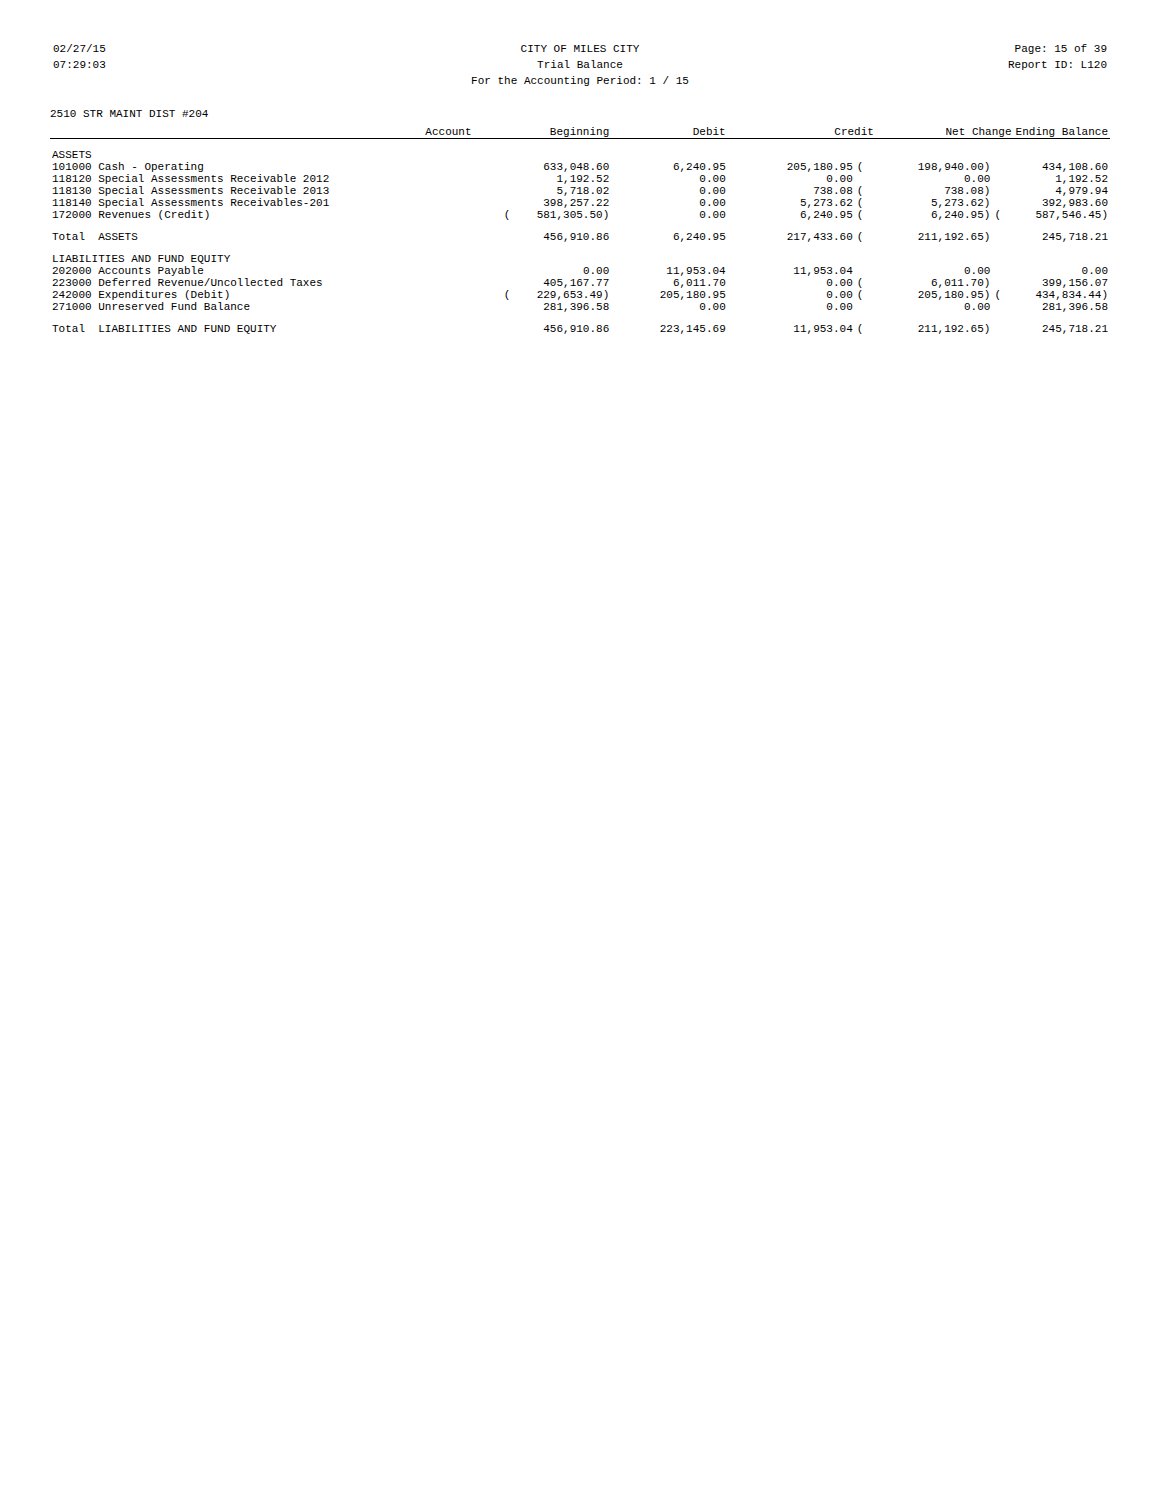| 02/27/15 | CITY OF MILES CITY | Page: 15 of 39 |
| 07:29:03 | Trial Balance | Report ID: L120 |
| | For the Accounting Period: 1 / 15 | |
2510 STR MAINT DIST #204
| Account | Beginning | Debit | Credit | Net Change | Ending Balance |
| --- | --- | --- | --- | --- | --- |
| ASSETS | |
| 101000 Cash - Operating | 633,048.60 | 6,240.95 | 205,180.95 | ( | 198,940.00) | | 434,108.60 |
| 118120 Special Assessments Receivable 2012 | 1,192.52 | 0.00 | 0.00 | | 0.00 | | 1,192.52 |
| 118130 Special Assessments Receivable 2013 | 5,718.02 | 0.00 | 738.08 | ( | 738.08) | | 4,979.94 |
| 118140 Special Assessments Receivables-201 | 398,257.22 | 0.00 | 5,273.62 | ( | 5,273.62) | | 392,983.60 |
| 172000 Revenues (Credit) | ( 581,305.50) | 0.00 | 6,240.95 | ( | 6,240.95) | ( | 587,546.45) |
| Total ASSETS | 456,910.86 | 6,240.95 | 217,433.60 | ( | 211,192.65) | | 245,718.21 |
| LIABILITIES AND FUND EQUITY | |
| 202000 Accounts Payable | 0.00 | 11,953.04 | 11,953.04 | | 0.00 | | 0.00 |
| 223000 Deferred Revenue/Uncollected Taxes | 405,167.77 | 6,011.70 | 0.00 | ( | 6,011.70) | | 399,156.07 |
| 242000 Expenditures (Debit) | ( 229,653.49) | 205,180.95 | 0.00 | ( | 205,180.95) | ( | 434,834.44) |
| 271000 Unreserved Fund Balance | 281,396.58 | 0.00 | 0.00 | | 0.00 | | 281,396.58 |
| Total LIABILITIES AND FUND EQUITY | 456,910.86 | 223,145.69 | 11,953.04 | ( | 211,192.65) | | 245,718.21 |